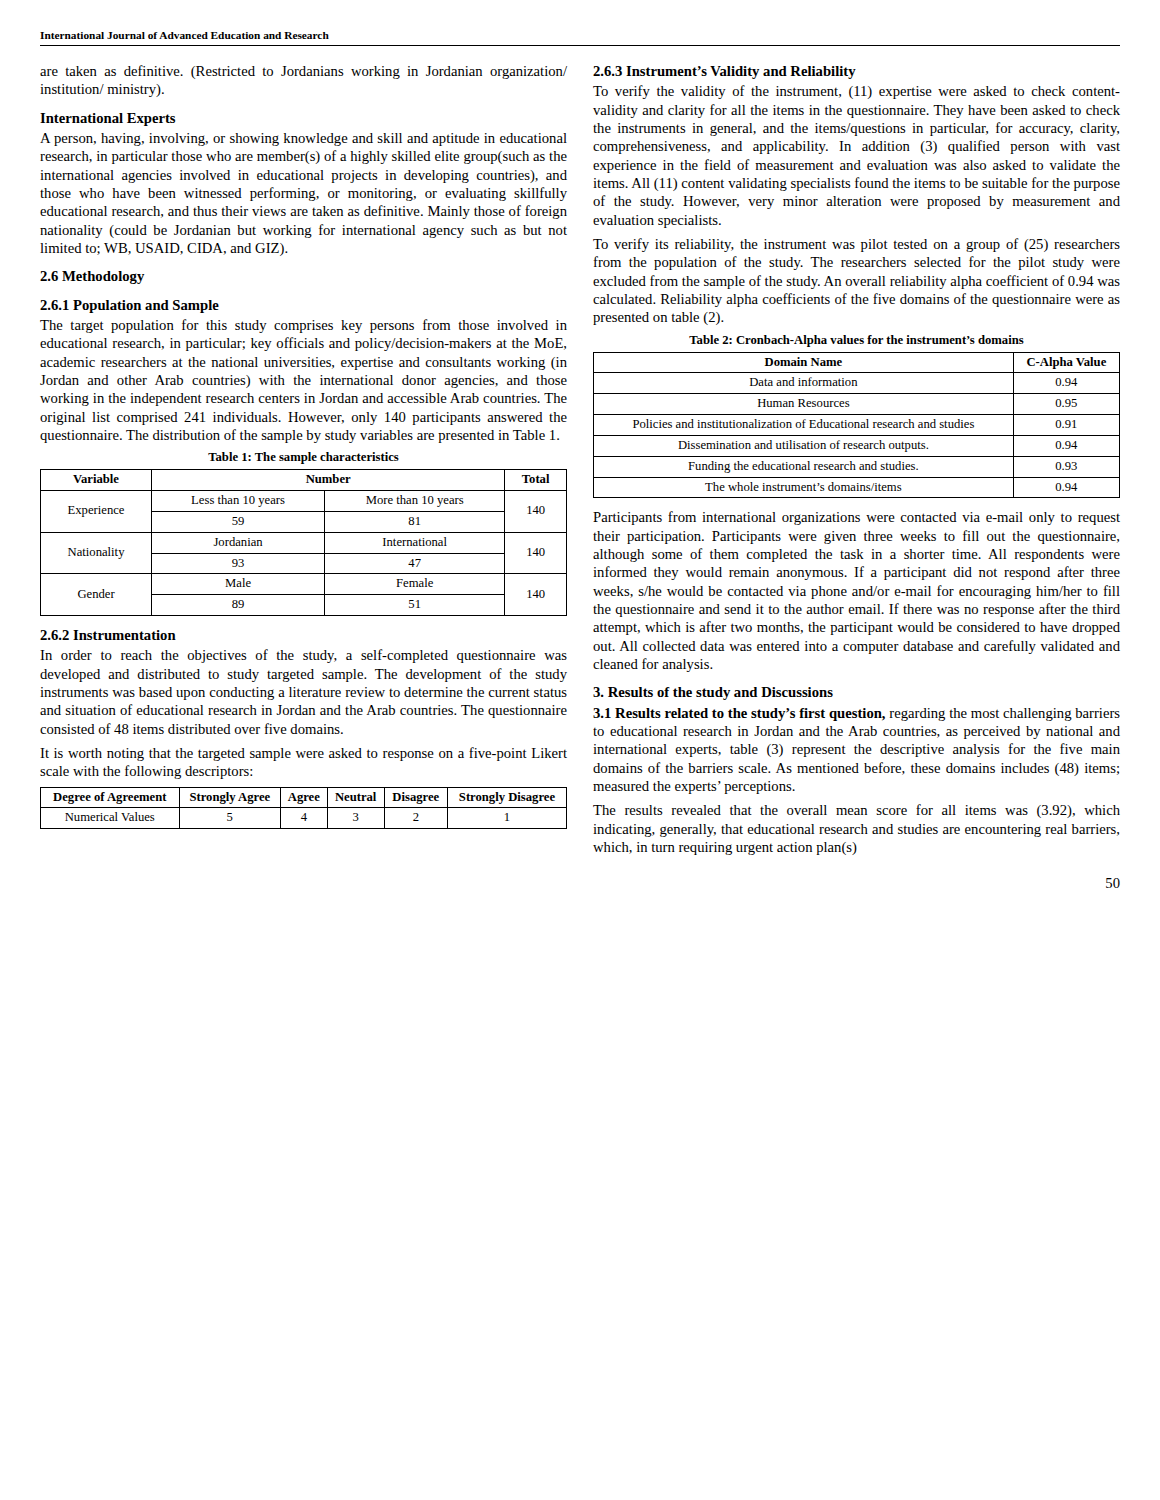International Journal of Advanced Education and Research
are taken as definitive. (Restricted to Jordanians working in Jordanian organization/ institution/ ministry).
International Experts
A person, having, involving, or showing knowledge and skill and aptitude in educational research, in particular those who are member(s) of a highly skilled elite group(such as the international agencies involved in educational projects in developing countries), and those who have been witnessed performing, or monitoring, or evaluating skillfully educational research, and thus their views are taken as definitive. Mainly those of foreign nationality (could be Jordanian but working for international agency such as but not limited to; WB, USAID, CIDA, and GIZ).
2.6 Methodology
2.6.1 Population and Sample
The target population for this study comprises key persons from those involved in educational research, in particular; key officials and policy/decision-makers at the MoE, academic researchers at the national universities, expertise and consultants working (in Jordan and other Arab countries) with the international donor agencies, and those working in the independent research centers in Jordan and accessible Arab countries. The original list comprised 241 individuals. However, only 140 participants answered the questionnaire. The distribution of the sample by study variables are presented in Table 1.
Table 1: The sample characteristics
| Variable | Number | Total |
| --- | --- | --- |
| Experience | Less than 10 years | More than 10 years | 140 |
| 59 | 81 |
| Nationality | Jordanian | International | 140 |
| 93 | 47 |
| Gender | Male | Female | 140 |
| 89 | 51 |
2.6.2 Instrumentation
In order to reach the objectives of the study, a self-completed questionnaire was developed and distributed to study targeted sample. The development of the study instruments was based upon conducting a literature review to determine the current status and situation of educational research in Jordan and the Arab countries. The questionnaire consisted of 48 items distributed over five domains.
It is worth noting that the targeted sample were asked to response on a five-point Likert scale with the following descriptors:
| Degree of Agreement | Strongly Agree | Agree | Neutral | Disagree | Strongly Disagree |
| --- | --- | --- | --- | --- | --- |
| Numerical Values | 5 | 4 | 3 | 2 | 1 |
2.6.3 Instrument’s Validity and Reliability
To verify the validity of the instrument, (11) expertise were asked to check content-validity and clarity for all the items in the questionnaire. They have been asked to check the instruments in general, and the items/questions in particular, for accuracy, clarity, comprehensiveness, and applicability. In addition (3) qualified person with vast experience in the field of measurement and evaluation was also asked to validate the items. All (11) content validating specialists found the items to be suitable for the purpose of the study. However, very minor alteration were proposed by measurement and evaluation specialists.
To verify its reliability, the instrument was pilot tested on a group of (25) researchers from the population of the study. The researchers selected for the pilot study were excluded from the sample of the study. An overall reliability alpha coefficient of 0.94 was calculated. Reliability alpha coefficients of the five domains of the questionnaire were as presented on table (2).
Table 2: Cronbach-Alpha values for the instrument’s domains
| Domain Name | C-Alpha Value |
| --- | --- |
| Data and information | 0.94 |
| Human Resources | 0.95 |
| Policies and institutionalization of Educational research and studies | 0.91 |
| Dissemination and utilisation of research outputs. | 0.94 |
| Funding the educational research and studies. | 0.93 |
| The whole instrument’s domains/items | 0.94 |
Participants from international organizations were contacted via e-mail only to request their participation. Participants were given three weeks to fill out the questionnaire, although some of them completed the task in a shorter time. All respondents were informed they would remain anonymous. If a participant did not respond after three weeks, s/he would be contacted via phone and/or e-mail for encouraging him/her to fill the questionnaire and send it to the author email. If there was no response after the third attempt, which is after two months, the participant would be considered to have dropped out. All collected data was entered into a computer database and carefully validated and cleaned for analysis.
3. Results of the study and Discussions
3.1 Results related to the study’s first question, regarding the most challenging barriers to educational research in Jordan and the Arab countries, as perceived by national and international experts, table (3) represent the descriptive analysis for the five main domains of the barriers scale. As mentioned before, these domains includes (48) items; measured the experts’ perceptions.
The results revealed that the overall mean score for all items was (3.92), which indicating, generally, that educational research and studies are encountering real barriers, which, in turn requiring urgent action plan(s)
50